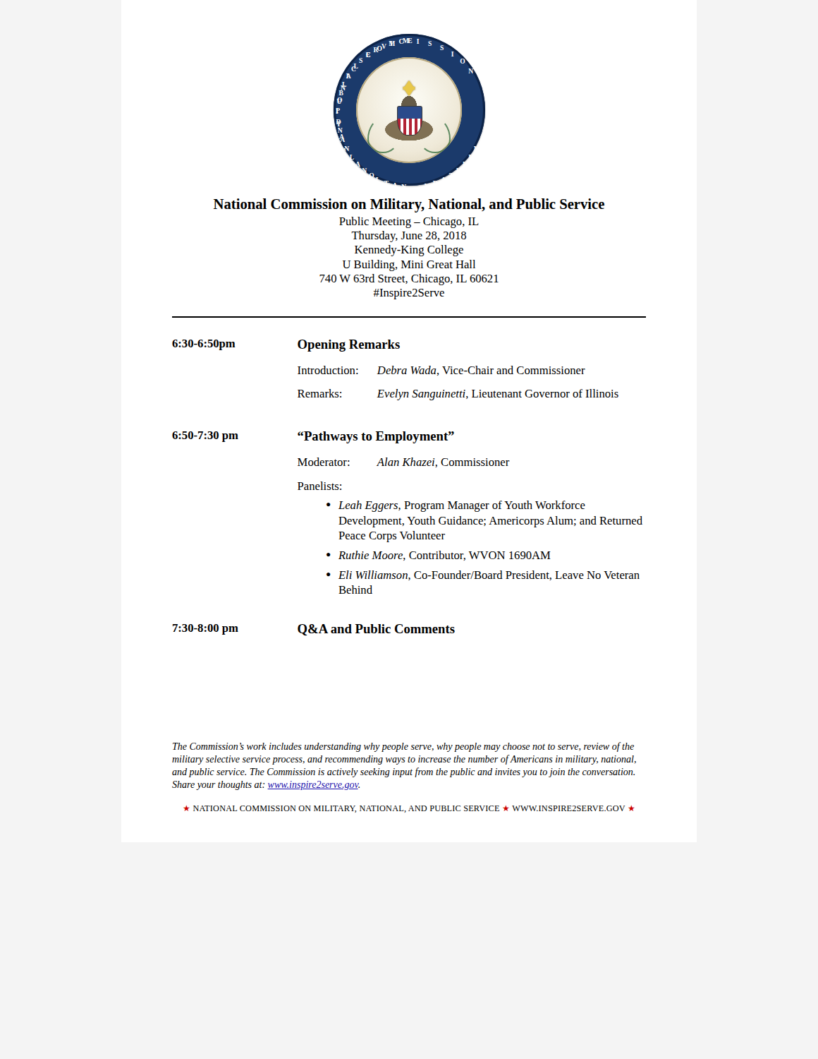N A T I O N A L C O M M I S S I O N M I L I T A R Y , N A T I O N A L , A N D P U B L I C S E R V I C E
National Commission on Military, National, and Public Service
Public Meeting – Chicago, IL
Thursday, June 28, 2018
Kennedy-King College
U Building, Mini Great Hall
740 W 63rd Street, Chicago, IL 60621
#Inspire2Serve
| 6:30-6:50pm | Opening Remarks Introduction: Debra Wada , Vice-Chair and Commissioner Remarks: Evelyn Sanguinetti , Lieutenant Governor of Illinois |
| 6:50-7:30 pm | “Pathways to Employment” Moderator: Alan Khazei , Commissioner Panelists: Leah Eggers , Program Manager of Youth Workforce Development, Youth Guidance; Americorps Alum; and Returned Peace Corps Volunteer Ruthie Moore , Contributor, WVON 1690AM Eli Williamson , Co-Founder/Board President, Leave No Veteran Behind |
| 7:30-8:00 pm | Q&A and Public Comments |
The Commission’s work includes understanding why people serve, why people may choose not to serve, review of the military selective service process, and recommending ways to increase the number of Americans in military, national, and public service. The Commission is actively seeking input from the public and invites you to join the conversation. Share your thoughts at: www.inspire2serve.gov.
★ NATIONAL COMMISSION ON MILITARY, NATIONAL, AND PUBLIC SERVICE ★ WWW.INSPIRE2SERVE.GOV ★